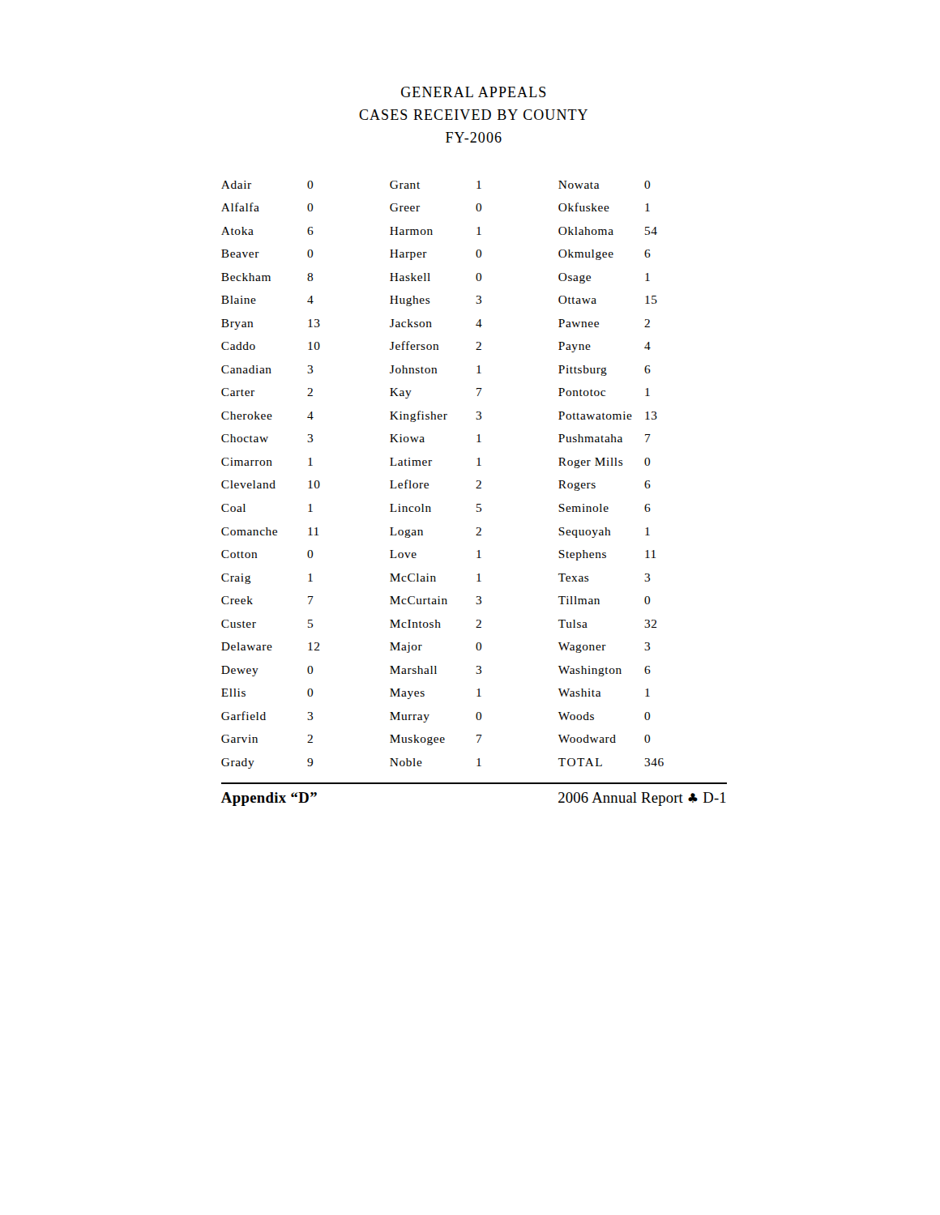GENERAL APPEALS CASES RECEIVED BY COUNTY FY-2006
| Adair | 0 | Grant | 1 | Nowata | 0 |
| Alfalfa | 0 | Greer | 0 | Okfuskee | 1 |
| Atoka | 6 | Harmon | 1 | Oklahoma | 54 |
| Beaver | 0 | Harper | 0 | Okmulgee | 6 |
| Beckham | 8 | Haskell | 0 | Osage | 1 |
| Blaine | 4 | Hughes | 3 | Ottawa | 15 |
| Bryan | 13 | Jackson | 4 | Pawnee | 2 |
| Caddo | 10 | Jefferson | 2 | Payne | 4 |
| Canadian | 3 | Johnston | 1 | Pittsburg | 6 |
| Carter | 2 | Kay | 7 | Pontotoc | 1 |
| Cherokee | 4 | Kingfisher | 3 | Pottawatomie | 13 |
| Choctaw | 3 | Kiowa | 1 | Pushmataha | 7 |
| Cimarron | 1 | Latimer | 1 | Roger Mills | 0 |
| Cleveland | 10 | Leflore | 2 | Rogers | 6 |
| Coal | 1 | Lincoln | 5 | Seminole | 6 |
| Comanche | 11 | Logan | 2 | Sequoyah | 1 |
| Cotton | 0 | Love | 1 | Stephens | 11 |
| Craig | 1 | McClain | 1 | Texas | 3 |
| Creek | 7 | McCurtain | 3 | Tillman | 0 |
| Custer | 5 | McIntosh | 2 | Tulsa | 32 |
| Delaware | 12 | Major | 0 | Wagoner | 3 |
| Dewey | 0 | Marshall | 3 | Washington | 6 |
| Ellis | 0 | Mayes | 1 | Washita | 1 |
| Garfield | 3 | Murray | 0 | Woods | 0 |
| Garvin | 2 | Muskogee | 7 | Woodward | 0 |
| Grady | 9 | Noble | 1 | TOTAL | 346 |
Appendix “D”
2006 Annual Report ♣ D-1